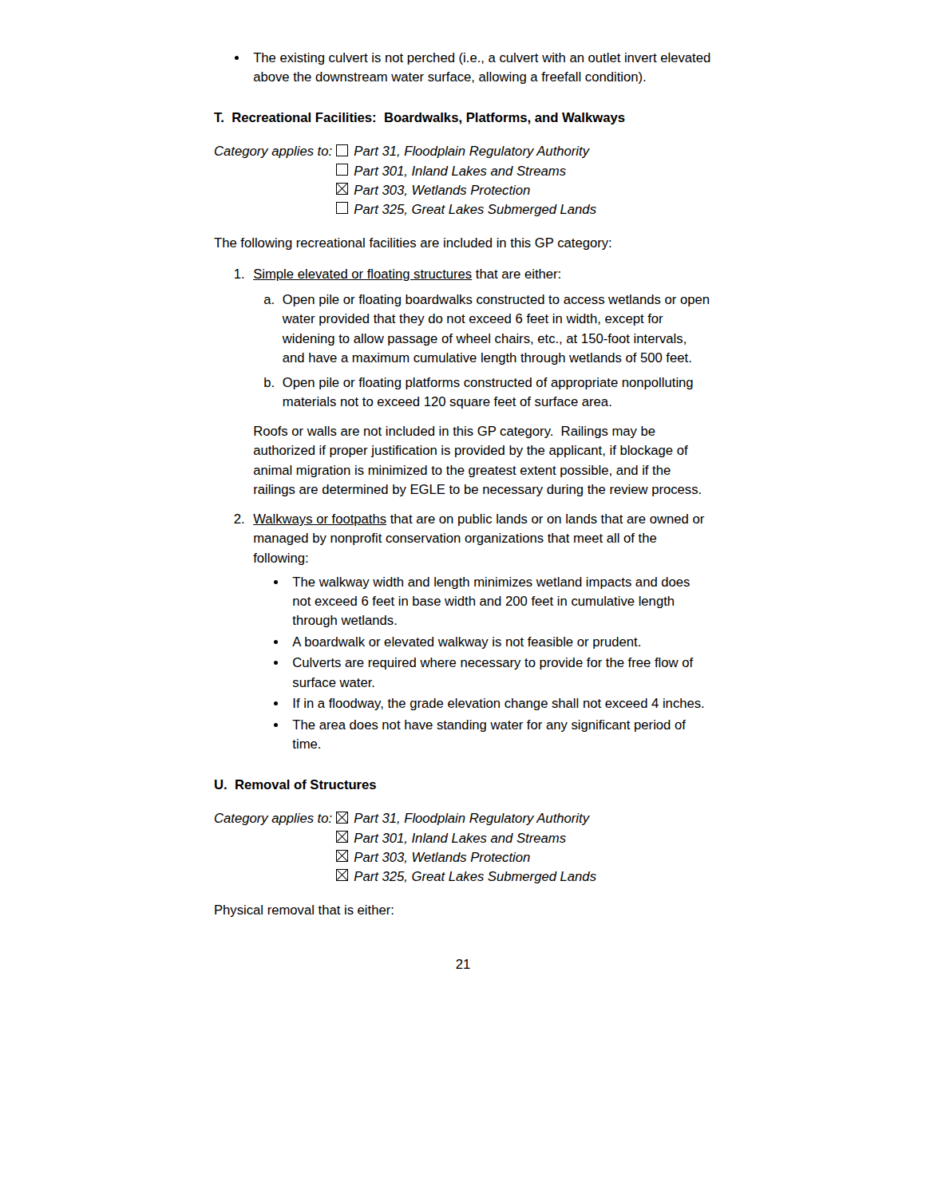The existing culvert is not perched (i.e., a culvert with an outlet invert elevated above the downstream water surface, allowing a freefall condition).
T. Recreational Facilities: Boardwalks, Platforms, and Walkways
Category applies to: Part 31, Floodplain Regulatory Authority
Part 301, Inland Lakes and Streams
Part 303, Wetlands Protection
Part 325, Great Lakes Submerged Lands
The following recreational facilities are included in this GP category:
Simple elevated or floating structures that are either:
Open pile or floating boardwalks constructed to access wetlands or open water provided that they do not exceed 6 feet in width, except for widening to allow passage of wheel chairs, etc., at 150-foot intervals, and have a maximum cumulative length through wetlands of 500 feet.
Open pile or floating platforms constructed of appropriate nonpolluting materials not to exceed 120 square feet of surface area.
Roofs or walls are not included in this GP category. Railings may be authorized if proper justification is provided by the applicant, if blockage of animal migration is minimized to the greatest extent possible, and if the railings are determined by EGLE to be necessary during the review process.
Walkways or footpaths that are on public lands or on lands that are owned or managed by nonprofit conservation organizations that meet all of the following:
The walkway width and length minimizes wetland impacts and does not exceed 6 feet in base width and 200 feet in cumulative length through wetlands.
A boardwalk or elevated walkway is not feasible or prudent.
Culverts are required where necessary to provide for the free flow of surface water.
If in a floodway, the grade elevation change shall not exceed 4 inches.
The area does not have standing water for any significant period of time.
U. Removal of Structures
Category applies to: Part 31, Floodplain Regulatory Authority
Part 301, Inland Lakes and Streams
Part 303, Wetlands Protection
Part 325, Great Lakes Submerged Lands
Physical removal that is either:
21